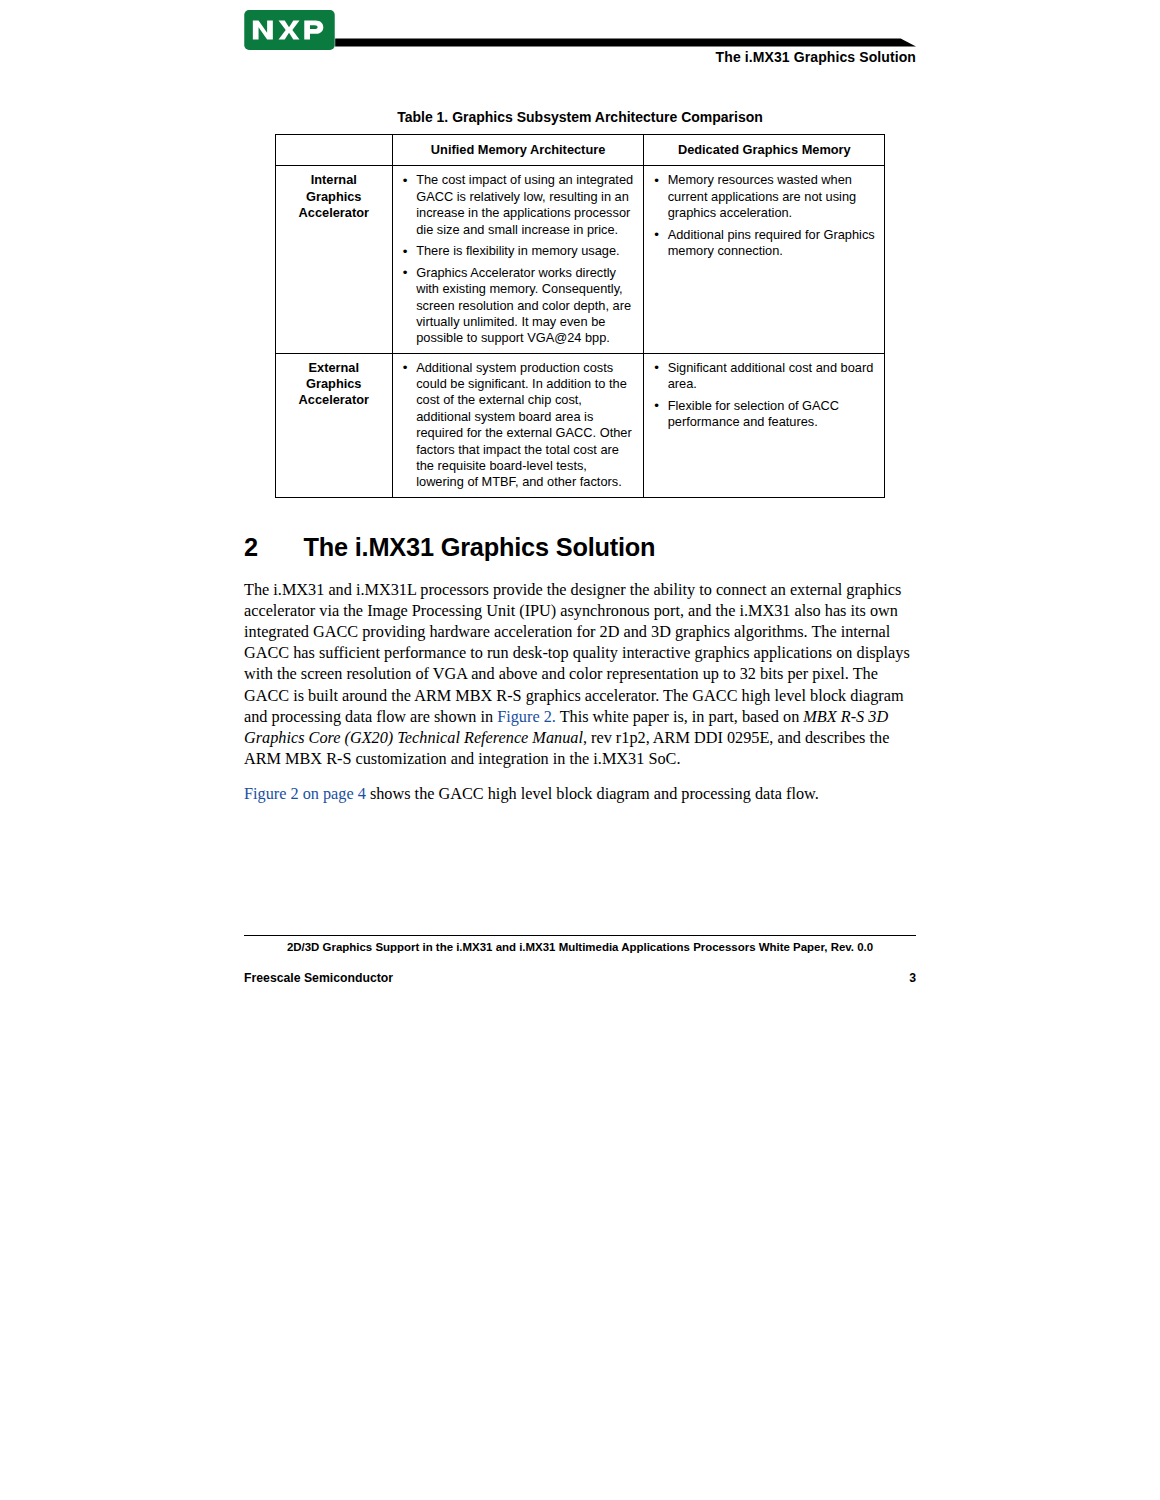The i.MX31 Graphics Solution
Table 1. Graphics Subsystem Architecture Comparison
| | Unified Memory Architecture | Dedicated Graphics Memory |
| --- | --- | --- |
| Internal Graphics Accelerator | The cost impact of using an integrated GACC is relatively low, resulting in an increase in the applications processor die size and small increase in price. There is flexibility in memory usage. Graphics Accelerator works directly with existing memory. Consequently, screen resolution and color depth, are virtually unlimited. It may even be possible to support VGA@24 bpp. | Memory resources wasted when current applications are not using graphics acceleration. Additional pins required for Graphics memory connection. |
| External Graphics Accelerator | Additional system production costs could be significant. In addition to the cost of the external chip cost, additional system board area is required for the external GACC. Other factors that impact the total cost are the requisite board-level tests, lowering of MTBF, and other factors. | Significant additional cost and board area. Flexible for selection of GACC performance and features. |
2 The i.MX31 Graphics Solution
The i.MX31 and i.MX31L processors provide the designer the ability to connect an external graphics accelerator via the Image Processing Unit (IPU) asynchronous port, and the i.MX31 also has its own integrated GACC providing hardware acceleration for 2D and 3D graphics algorithms. The internal GACC has sufficient performance to run desk-top quality interactive graphics applications on displays with the screen resolution of VGA and above and color representation up to 32 bits per pixel. The GACC is built around the ARM MBX R-S graphics accelerator. The GACC high level block diagram and processing data flow are shown in Figure 2. This white paper is, in part, based on MBX R-S 3D Graphics Core (GX20) Technical Reference Manual, rev r1p2, ARM DDI 0295E, and describes the ARM MBX R-S customization and integration in the i.MX31 SoC.
Figure 2 on page 4 shows the GACC high level block diagram and processing data flow.
2D/3D Graphics Support in the i.MX31 and i.MX31 Multimedia Applications Processors White Paper, Rev. 0.0
Freescale Semiconductor 3